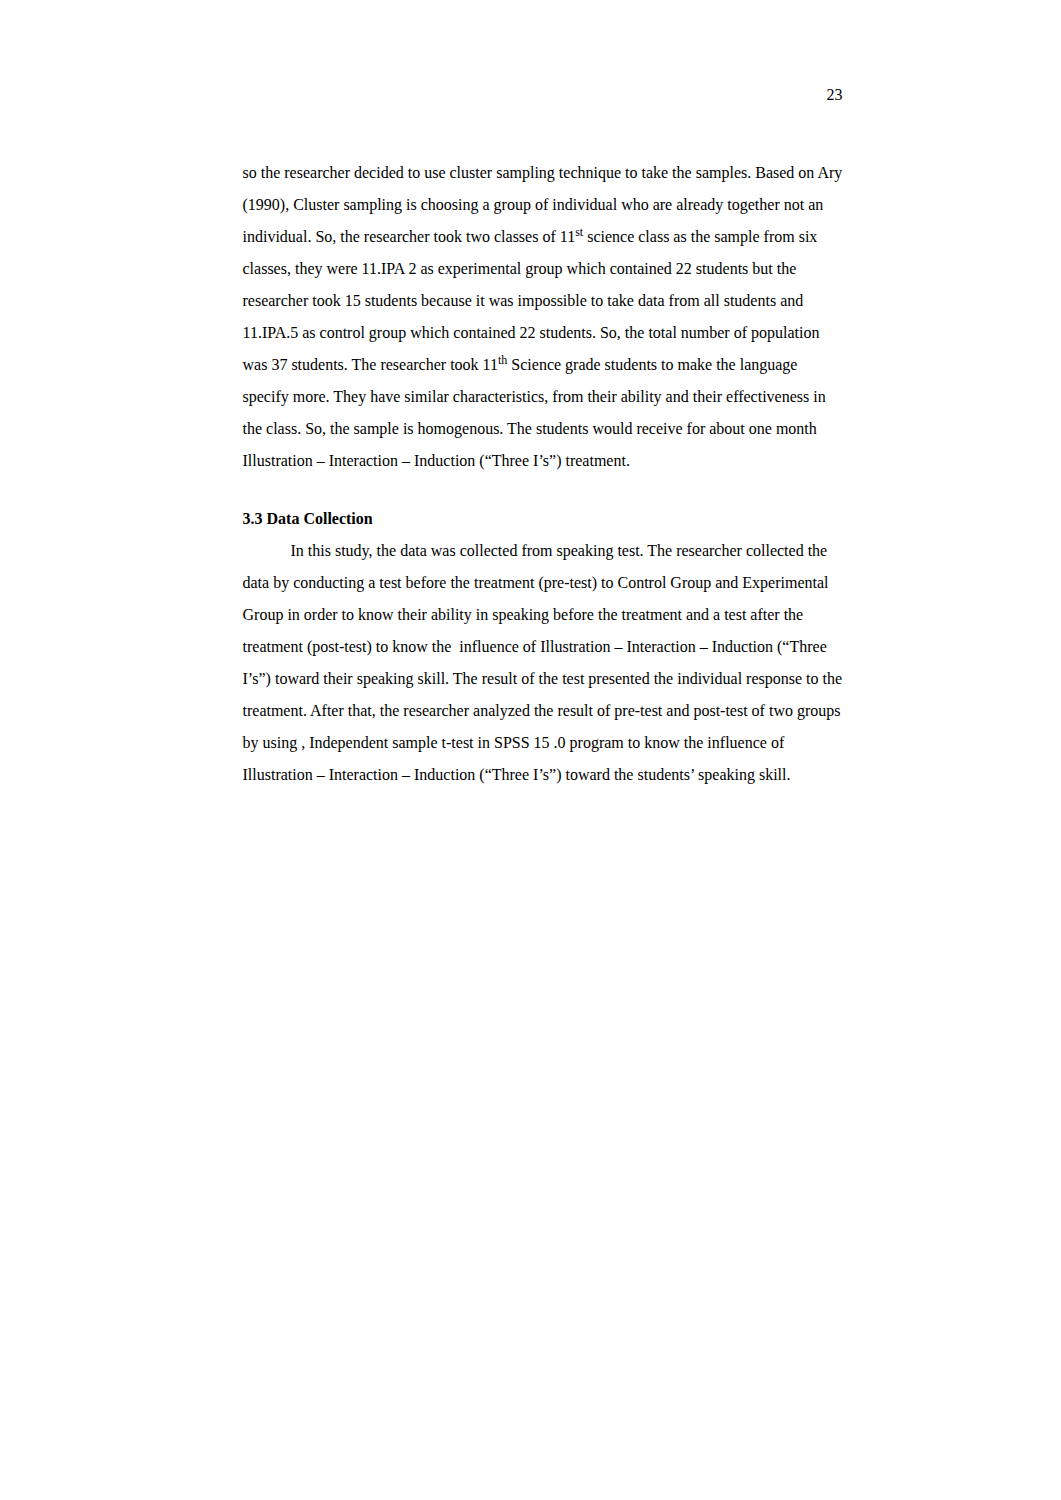23
so the researcher decided to use cluster sampling technique to take the samples. Based on Ary (1990), Cluster sampling is choosing a group of individual who are already together not an individual. So, the researcher took two classes of 11st science class as the sample from six classes, they were 11.IPA 2 as experimental group which contained 22 students but the researcher took 15 students because it was impossible to take data from all students and 11.IPA.5 as control group which contained 22 students. So, the total number of population was 37 students. The researcher took 11th Science grade students to make the language specify more. They have similar characteristics, from their ability and their effectiveness in the class. So, the sample is homogenous. The students would receive for about one month Illustration – Interaction – Induction (“Three I’s”) treatment.
3.3 Data Collection
In this study, the data was collected from speaking test. The researcher collected the data by conducting a test before the treatment (pre-test) to Control Group and Experimental Group in order to know their ability in speaking before the treatment and a test after the treatment (post-test) to know the influence of Illustration – Interaction – Induction (“Three I’s”) toward their speaking skill. The result of the test presented the individual response to the treatment. After that, the researcher analyzed the result of pre-test and post-test of two groups by using , Independent sample t-test in SPSS 15 .0 program to know the influence of Illustration – Interaction – Induction (“Three I’s”) toward the students’ speaking skill.